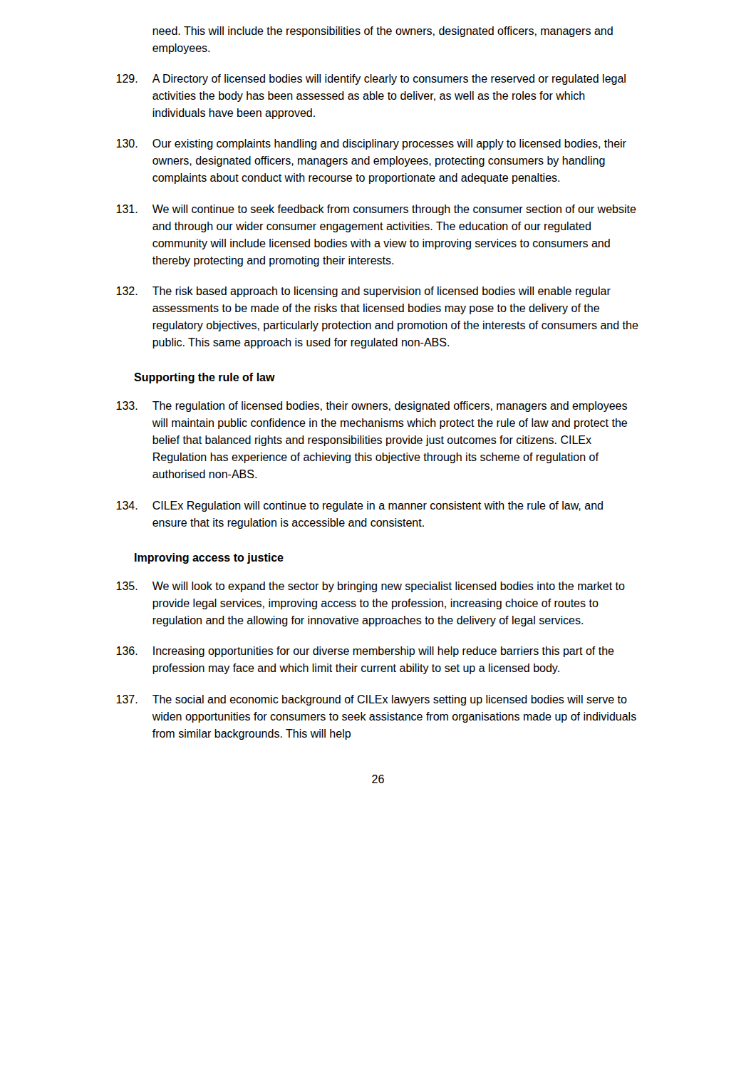need. This will include the responsibilities of the owners, designated officers, managers and employees.
129. A Directory of licensed bodies will identify clearly to consumers the reserved or regulated legal activities the body has been assessed as able to deliver, as well as the roles for which individuals have been approved.
130. Our existing complaints handling and disciplinary processes will apply to licensed bodies, their owners, designated officers, managers and employees, protecting consumers by handling complaints about conduct with recourse to proportionate and adequate penalties.
131. We will continue to seek feedback from consumers through the consumer section of our website and through our wider consumer engagement activities. The education of our regulated community will include licensed bodies with a view to improving services to consumers and thereby protecting and promoting their interests.
132. The risk based approach to licensing and supervision of licensed bodies will enable regular assessments to be made of the risks that licensed bodies may pose to the delivery of the regulatory objectives, particularly protection and promotion of the interests of consumers and the public. This same approach is used for regulated non-ABS.
Supporting the rule of law
133. The regulation of licensed bodies, their owners, designated officers, managers and employees will maintain public confidence in the mechanisms which protect the rule of law and protect the belief that balanced rights and responsibilities provide just outcomes for citizens. CILEx Regulation has experience of achieving this objective through its scheme of regulation of authorised non-ABS.
134. CILEx Regulation will continue to regulate in a manner consistent with the rule of law, and ensure that its regulation is accessible and consistent.
Improving access to justice
135. We will look to expand the sector by bringing new specialist licensed bodies into the market to provide legal services, improving access to the profession, increasing choice of routes to regulation and the allowing for innovative approaches to the delivery of legal services.
136. Increasing opportunities for our diverse membership will help reduce barriers this part of the profession may face and which limit their current ability to set up a licensed body.
137. The social and economic background of CILEx lawyers setting up licensed bodies will serve to widen opportunities for consumers to seek assistance from organisations made up of individuals from similar backgrounds. This will help
26